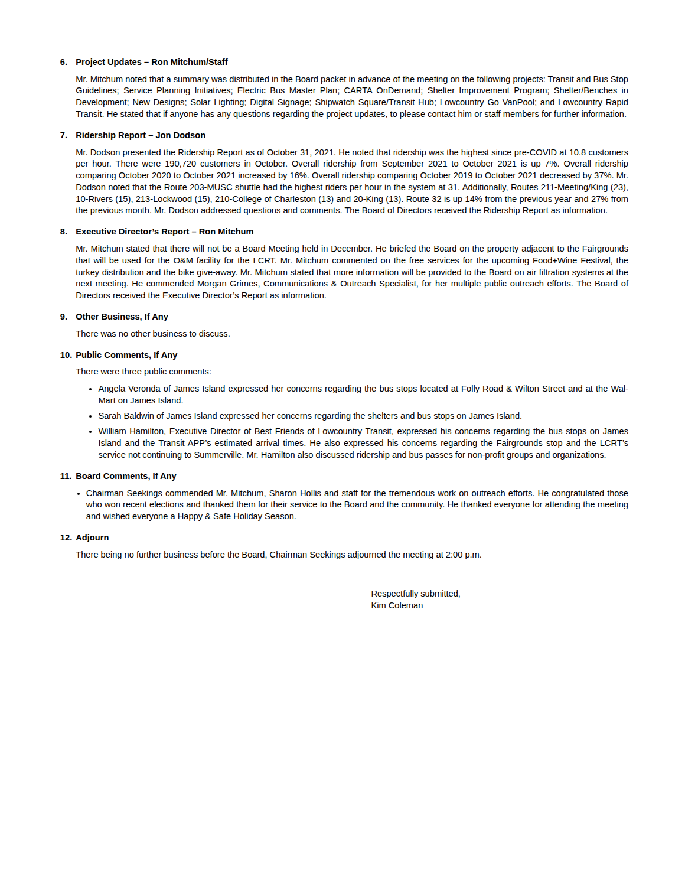Project Updates – Ron Mitchum/Staff
Mr. Mitchum noted that a summary was distributed in the Board packet in advance of the meeting on the following projects: Transit and Bus Stop Guidelines; Service Planning Initiatives; Electric Bus Master Plan; CARTA OnDemand; Shelter Improvement Program; Shelter/Benches in Development; New Designs; Solar Lighting; Digital Signage; Shipwatch Square/Transit Hub; Lowcountry Go VanPool; and Lowcountry Rapid Transit. He stated that if anyone has any questions regarding the project updates, to please contact him or staff members for further information.
Ridership Report – Jon Dodson
Mr. Dodson presented the Ridership Report as of October 31, 2021. He noted that ridership was the highest since pre-COVID at 10.8 customers per hour. There were 190,720 customers in October. Overall ridership from September 2021 to October 2021 is up 7%. Overall ridership comparing October 2020 to October 2021 increased by 16%. Overall ridership comparing October 2019 to October 2021 decreased by 37%. Mr. Dodson noted that the Route 203-MUSC shuttle had the highest riders per hour in the system at 31. Additionally, Routes 211-Meeting/King (23), 10-Rivers (15), 213-Lockwood (15), 210-College of Charleston (13) and 20-King (13). Route 32 is up 14% from the previous year and 27% from the previous month. Mr. Dodson addressed questions and comments. The Board of Directors received the Ridership Report as information.
Executive Director’s Report – Ron Mitchum
Mr. Mitchum stated that there will not be a Board Meeting held in December. He briefed the Board on the property adjacent to the Fairgrounds that will be used for the O&M facility for the LCRT. Mr. Mitchum commented on the free services for the upcoming Food+Wine Festival, the turkey distribution and the bike give-away. Mr. Mitchum stated that more information will be provided to the Board on air filtration systems at the next meeting. He commended Morgan Grimes, Communications & Outreach Specialist, for her multiple public outreach efforts. The Board of Directors received the Executive Director’s Report as information.
Other Business, If Any
There was no other business to discuss.
Public Comments, If Any
There were three public comments:
Angela Veronda of James Island expressed her concerns regarding the bus stops located at Folly Road & Wilton Street and at the Wal-Mart on James Island.
Sarah Baldwin of James Island expressed her concerns regarding the shelters and bus stops on James Island.
William Hamilton, Executive Director of Best Friends of Lowcountry Transit, expressed his concerns regarding the bus stops on James Island and the Transit APP’s estimated arrival times. He also expressed his concerns regarding the Fairgrounds stop and the LCRT’s service not continuing to Summerville. Mr. Hamilton also discussed ridership and bus passes for non-profit groups and organizations.
Board Comments, If Any
Chairman Seekings commended Mr. Mitchum, Sharon Hollis and staff for the tremendous work on outreach efforts. He congratulated those who won recent elections and thanked them for their service to the Board and the community. He thanked everyone for attending the meeting and wished everyone a Happy & Safe Holiday Season.
Adjourn
There being no further business before the Board, Chairman Seekings adjourned the meeting at 2:00 p.m.
Respectfully submitted,
Kim Coleman